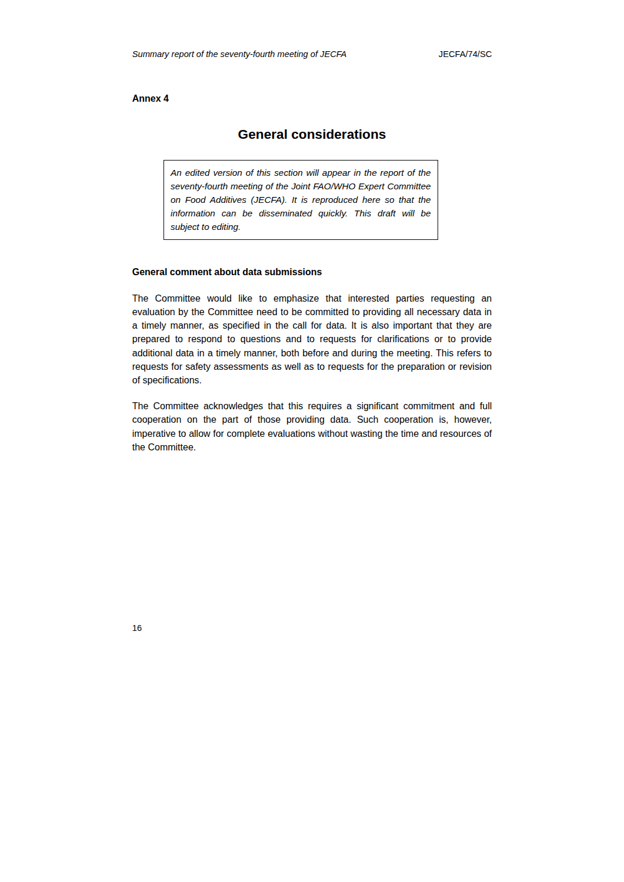Summary report of the seventy-fourth meeting of JECFA JECFA/74/SC
Annex 4
General considerations
An edited version of this section will appear in the report of the seventy-fourth meeting of the Joint FAO/WHO Expert Committee on Food Additives (JECFA). It is reproduced here so that the information can be disseminated quickly. This draft will be subject to editing.
General comment about data submissions
The Committee would like to emphasize that interested parties requesting an evaluation by the Committee need to be committed to providing all necessary data in a timely manner, as specified in the call for data. It is also important that they are prepared to respond to questions and to requests for clarifications or to provide additional data in a timely manner, both before and during the meeting. This refers to requests for safety assessments as well as to requests for the preparation or revision of specifications.
The Committee acknowledges that this requires a significant commitment and full cooperation on the part of those providing data. Such cooperation is, however, imperative to allow for complete evaluations without wasting the time and resources of the Committee.
16